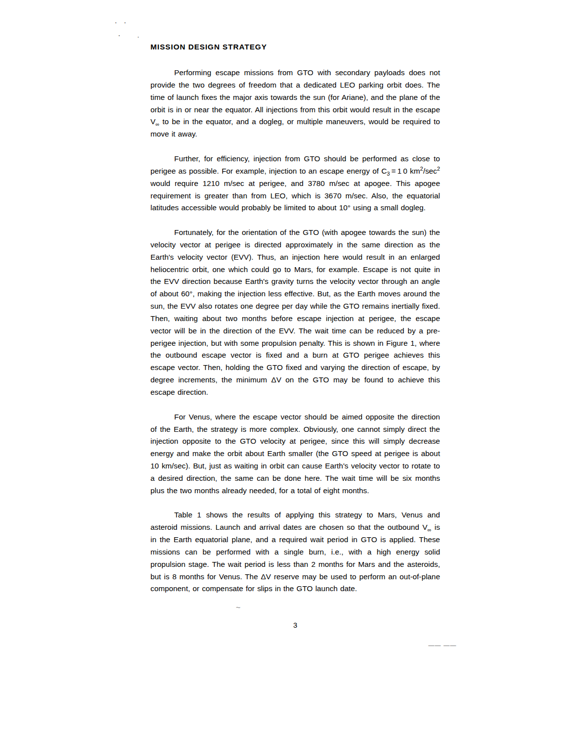. .
.
.
MISSION DESIGN STRATEGY
Performing escape missions from GTO with secondary payloads does not provide the two degrees of freedom that a dedicated LEO parking orbit does. The time of launch fixes the major axis towards the sun (for Ariane), and the plane of the orbit is in or near the equator. All injections from this orbit would result in the escape V∞ to be in the equator, and a dogleg, or multiple maneuvers, would be required to move it away.
Further, for efficiency, injection from GTO should be performed as close to perigee as possible. For example, injection to an escape energy of C3 = 1 0 km2/sec2 would require 1210 m/sec at perigee, and 3780 m/sec at apogee. This apogee requirement is greater than from LEO, which is 3670 m/sec. Also, the equatorial latitudes accessible would probably be limited to about 10° using a small dogleg.
Fortunately, for the orientation of the GTO (with apogee towards the sun) the velocity vector at perigee is directed approximately in the same direction as the Earth's velocity vector (EVV). Thus, an injection here would result in an enlarged heliocentric orbit, one which could go to Mars, for example. Escape is not quite in the EVV direction because Earth's gravity turns the velocity vector through an angle of about 60°, making the injection less effective. But, as the Earth moves around the sun, the EVV also rotates one degree per day while the GTO remains inertially fixed. Then, waiting about two months before escape injection at perigee, the escape vector will be in the direction of the EVV. The wait time can be reduced by a pre-perigee injection, but with some propulsion penalty. This is shown in Figure 1, where the outbound escape vector is fixed and a burn at GTO perigee achieves this escape vector. Then, holding the GTO fixed and varying the direction of escape, by degree increments, the minimum ΔV on the GTO may be found to achieve this escape direction.
For Venus, where the escape vector should be aimed opposite the direction of the Earth, the strategy is more complex. Obviously, one cannot simply direct the injection opposite to the GTO velocity at perigee, since this will simply decrease energy and make the orbit about Earth smaller (the GTO speed at perigee is about 10 km/sec). But, just as waiting in orbit can cause Earth's velocity vector to rotate to a desired direction, the same can be done here. The wait time will be six months plus the two months already needed, for a total of eight months.
Table 1 shows the results of applying this strategy to Mars, Venus and asteroid missions. Launch and arrival dates are chosen so that the outbound V∞ is in the Earth equatorial plane, and a required wait period in GTO is applied. These missions can be performed with a single burn, i.e., with a high energy solid propulsion stage. The wait period is less than 2 months for Mars and the asteroids, but is 8 months for Venus. The ΔV reserve may be used to perform an out-of-plane component, or compensate for slips in the GTO launch date.
~
3
—— ——